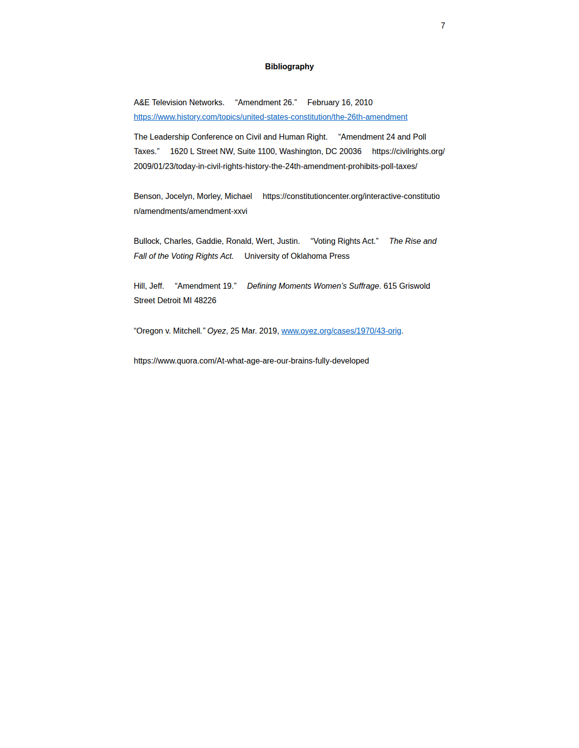7
Bibliography
A&E Television Networks. “Amendment 26.” February 16, 2010
https://www.history.com/topics/united-states-constitution/the-26th-amendment
The Leadership Conference on Civil and Human Right. “Amendment 24 and Poll Taxes.” 1620 L Street NW, Suite 1100, Washington, DC 20036 https://civilrights.org/2009/01/23/today-in-civil-rights-history-the-24th-amendment-prohibits-poll-taxes/
Benson, Jocelyn, Morley, Michael https://constitutioncenter.org/interactive-constitution/amendments/amendment-xxvi
Bullock, Charles, Gaddie, Ronald, Wert, Justin. “Voting Rights Act.” The Rise and Fall of the Voting Rights Act. University of Oklahoma Press
Hill, Jeff. “Amendment 19.” Defining Moments Women’s Suffrage. 615 Griswold Street Detroit MI 48226
“Oregon v. Mitchell.” Oyez, 25 Mar. 2019, www.oyez.org/cases/1970/43-orig.
https://www.quora.com/At-what-age-are-our-brains-fully-developed